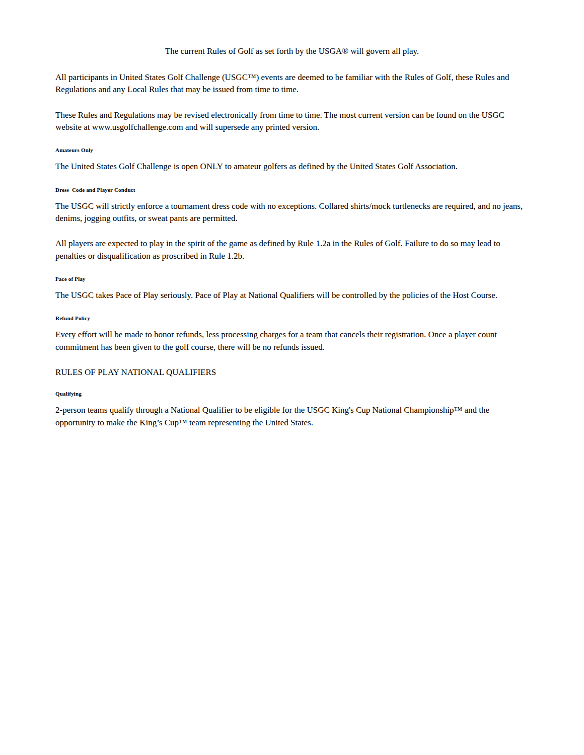The current Rules of Golf as set forth by the USGA® will govern all play.
All participants in United States Golf Challenge (USGC™) events are deemed to be familiar with the Rules of Golf, these Rules and Regulations and any Local Rules that may be issued from time to time.
These Rules and Regulations may be revised electronically from time to time. The most current version can be found on the USGC website at www.usgolfchallenge.com and will supersede any printed version.
Amateurs Only
The United States Golf Challenge is open ONLY to amateur golfers as defined by the United States Golf Association.
Dress Code and Player Conduct
The USGC will strictly enforce a tournament dress code with no exceptions. Collared shirts/mock turtlenecks are required, and no jeans, denims, jogging outfits, or sweat pants are permitted.
All players are expected to play in the spirit of the game as defined by Rule 1.2a in the Rules of Golf. Failure to do so may lead to penalties or disqualification as proscribed in Rule 1.2b.
Pace of Play
The USGC takes Pace of Play seriously. Pace of Play at National Qualifiers will be controlled by the policies of the Host Course.
Refund Policy
Every effort will be made to honor refunds, less processing charges for a team that cancels their registration. Once a player count commitment has been given to the golf course, there will be no refunds issued.
RULES OF PLAY NATIONAL QUALIFIERS
Qualifying
2-person teams qualify through a National Qualifier to be eligible for the USGC King's Cup National Championship™ and the opportunity to make the King’s Cup™ team representing the United States.